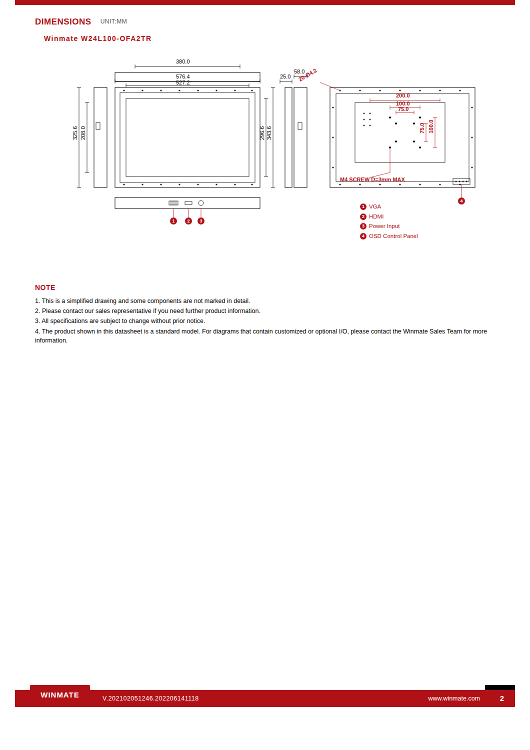DIMENSIONS
UNIT:MM
Winmate W24L100-OFA2TR
380.0 576.4 527.2 296.6 343.6 325.6 208.0 25.0 58.0 200.0 100.0 75.0 75.0 100.0 20-Ø4.2 M4 SCREW D=3mm MAX
1
2
3
4
1 VGA
2 HDMI
3 Power Input
4 OSD Control Panel
NOTE
1. This is a simplified drawing and some components are not marked in detail.
2. Please contact our sales representative if you need further product information.
3. All specifications are subject to change without prior notice.
4. The product shown in this datasheet is a standard model. For diagrams that contain customized or optional I/O, please contact the Winmate Sales Team for more information.
WINMATE
V.202102051246.202206141118
www.winmate.com
2